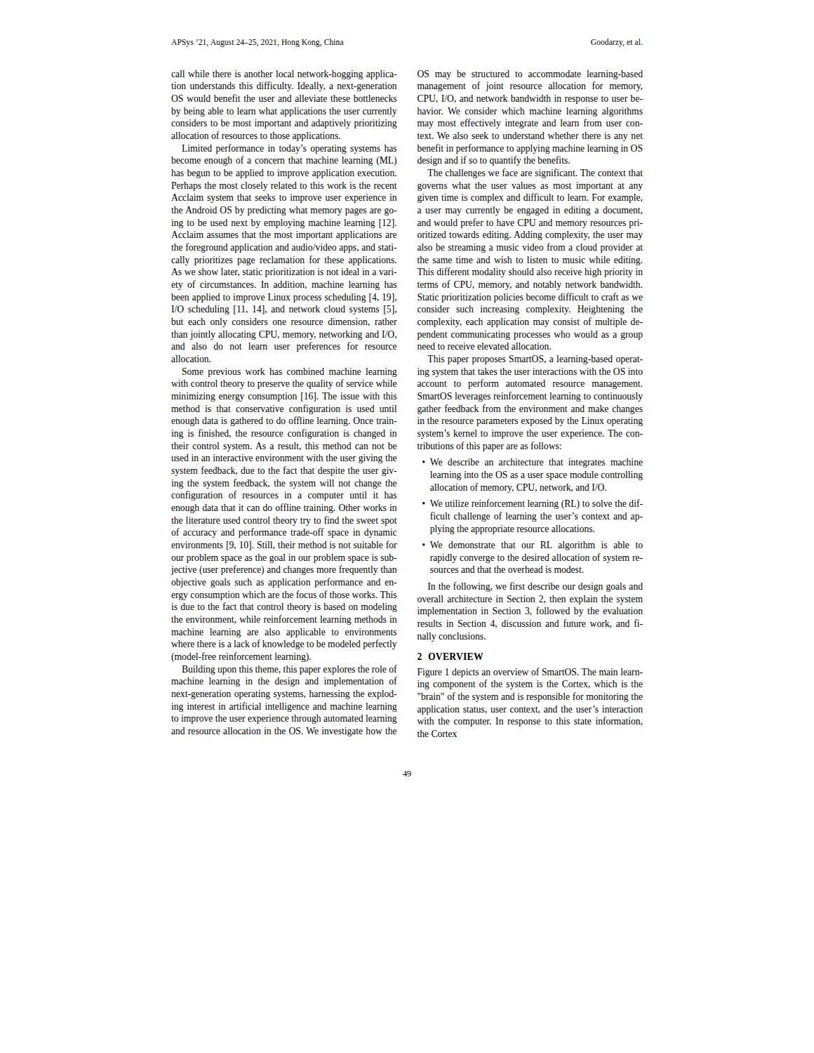APSys ’21, August 24–25, 2021, Hong Kong, China
Goodarzy, et al.
call while there is another local network-hogging application understands this difficulty. Ideally, a next-generation OS would benefit the user and alleviate these bottlenecks by being able to learn what applications the user currently considers to be most important and adaptively prioritizing allocation of resources to those applications.
Limited performance in today’s operating systems has become enough of a concern that machine learning (ML) has begun to be applied to improve application execution. Perhaps the most closely related to this work is the recent Acclaim system that seeks to improve user experience in the Android OS by predicting what memory pages are going to be used next by employing machine learning [12]. Acclaim assumes that the most important applications are the foreground application and audio/video apps, and statically prioritizes page reclamation for these applications. As we show later, static prioritization is not ideal in a variety of circumstances. In addition, machine learning has been applied to improve Linux process scheduling [4, 19], I/O scheduling [11, 14], and network cloud systems [5], but each only considers one resource dimension, rather than jointly allocating CPU, memory, networking and I/O, and also do not learn user preferences for resource allocation.
Some previous work has combined machine learning with control theory to preserve the quality of service while minimizing energy consumption [16]. The issue with this method is that conservative configuration is used until enough data is gathered to do offline learning. Once training is finished, the resource configuration is changed in their control system. As a result, this method can not be used in an interactive environment with the user giving the system feedback, due to the fact that despite the user giving the system feedback, the system will not change the configuration of resources in a computer until it has enough data that it can do offline training. Other works in the literature used control theory try to find the sweet spot of accuracy and performance trade-off space in dynamic environments [9, 10]. Still, their method is not suitable for our problem space as the goal in our problem space is subjective (user preference) and changes more frequently than objective goals such as application performance and energy consumption which are the focus of those works. This is due to the fact that control theory is based on modeling the environment, while reinforcement learning methods in machine learning are also applicable to environments where there is a lack of knowledge to be modeled perfectly (model-free reinforcement learning).
Building upon this theme, this paper explores the role of machine learning in the design and implementation of next-generation operating systems, harnessing the exploding interest in artificial intelligence and machine learning to improve the user experience through automated learning and resource allocation in the OS. We investigate how the OS may be structured to accommodate learning-based management of joint resource allocation for memory, CPU, I/O, and network bandwidth in response to user behavior. We consider which machine learning algorithms may most effectively integrate and learn from user context. We also seek to understand whether there is any net benefit in performance to applying machine learning in OS design and if so to quantify the benefits.
The challenges we face are significant. The context that governs what the user values as most important at any given time is complex and difficult to learn. For example, a user may currently be engaged in editing a document, and would prefer to have CPU and memory resources prioritized towards editing. Adding complexity, the user may also be streaming a music video from a cloud provider at the same time and wish to listen to music while editing. This different modality should also receive high priority in terms of CPU, memory, and notably network bandwidth. Static prioritization policies become difficult to craft as we consider such increasing complexity. Heightening the complexity, each application may consist of multiple dependent communicating processes who would as a group need to receive elevated allocation.
This paper proposes SmartOS, a learning-based operating system that takes the user interactions with the OS into account to perform automated resource management. SmartOS leverages reinforcement learning to continuously gather feedback from the environment and make changes in the resource parameters exposed by the Linux operating system’s kernel to improve the user experience. The contributions of this paper are as follows:
We describe an architecture that integrates machine learning into the OS as a user space module controlling allocation of memory, CPU, network, and I/O.
We utilize reinforcement learning (RL) to solve the difficult challenge of learning the user’s context and applying the appropriate resource allocations.
We demonstrate that our RL algorithm is able to rapidly converge to the desired allocation of system resources and that the overhead is modest.
In the following, we first describe our design goals and overall architecture in Section 2, then explain the system implementation in Section 3, followed by the evaluation results in Section 4, discussion and future work, and finally conclusions.
2 Overview
Figure 1 depicts an overview of SmartOS. The main learning component of the system is the Cortex, which is the "brain" of the system and is responsible for monitoring the application status, user context, and the user’s interaction with the computer. In response to this state information, the Cortex
49